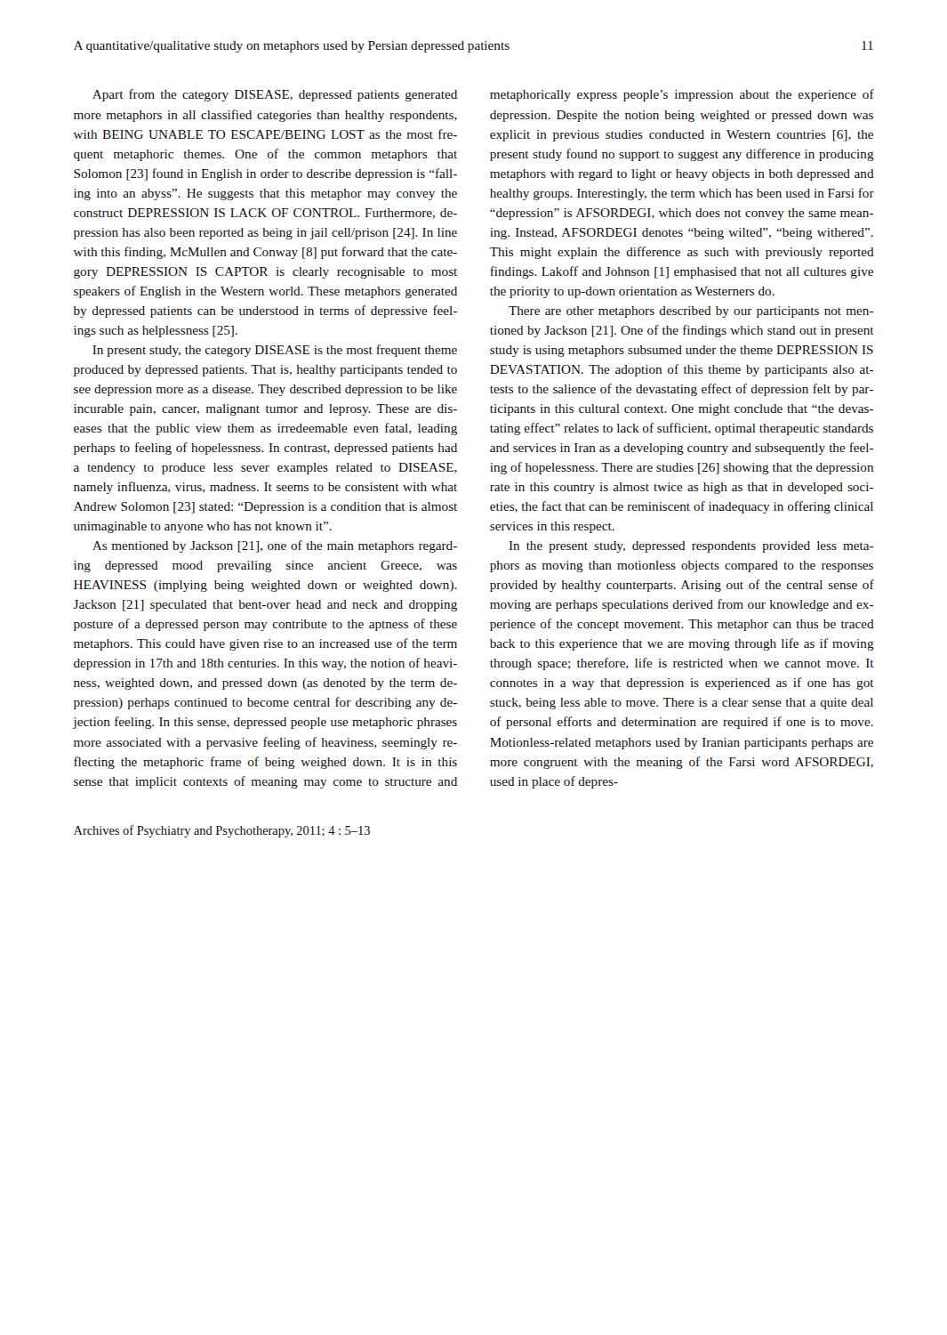A quantitative/qualitative study on metaphors used by Persian depressed patients 11
Apart from the category DISEASE, depressed patients generated more metaphors in all classified categories than healthy respondents, with BEING UNABLE TO ESCAPE/BEING LOST as the most frequent metaphoric themes. One of the common metaphors that Solomon [23] found in English in order to describe depression is “falling into an abyss”. He suggests that this metaphor may convey the construct DEPRESSION IS LACK OF CONTROL. Furthermore, depression has also been reported as being in jail cell/prison [24]. In line with this finding, McMullen and Conway [8] put forward that the category DEPRESSION IS CAPTOR is clearly recognisable to most speakers of English in the Western world. These metaphors generated by depressed patients can be understood in terms of depressive feelings such as helplessness [25].
In present study, the category DISEASE is the most frequent theme produced by depressed patients. That is, healthy participants tended to see depression more as a disease. They described depression to be like incurable pain, cancer, malignant tumor and leprosy. These are diseases that the public view them as irredeemable even fatal, leading perhaps to feeling of hopelessness. In contrast, depressed patients had a tendency to produce less sever examples related to DISEASE, namely influenza, virus, madness. It seems to be consistent with what Andrew Solomon [23] stated: “Depression is a condition that is almost unimaginable to anyone who has not known it”.
As mentioned by Jackson [21], one of the main metaphors regarding depressed mood prevailing since ancient Greece, was HEAVINESS (implying being weighted down or weighted down). Jackson [21] speculated that bent-over head and neck and dropping posture of a depressed person may contribute to the aptness of these metaphors. This could have given rise to an increased use of the term depression in 17th and 18th centuries. In this way, the notion of heaviness, weighted down, and pressed down (as denoted by the term depression) perhaps continued to become central for describing any dejection feeling. In this sense, depressed people use metaphoric phrases more associated with a pervasive feeling of heaviness, seemingly reflecting the metaphoric frame of being weighed down. It is in this sense that implicit contexts of meaning may come to structure and metaphorically express people’s impression about the experience of depression. Despite the notion being weighted or pressed down was explicit in previous studies conducted in Western countries [6], the present study found no support to suggest any difference in producing metaphors with regard to light or heavy objects in both depressed and healthy groups. Interestingly, the term which has been used in Farsi for “depression” is AFSORDEGI, which does not convey the same meaning. Instead, AFSORDEGI denotes “being wilted”, “being withered”. This might explain the difference as such with previously reported findings. Lakoff and Johnson [1] emphasised that not all cultures give the priority to up-down orientation as Westerners do.
There are other metaphors described by our participants not mentioned by Jackson [21]. One of the findings which stand out in present study is using metaphors subsumed under the theme DEPRESSION IS DEVASTATION. The adoption of this theme by participants also attests to the salience of the devastating effect of depression felt by participants in this cultural context. One might conclude that “the devastating effect” relates to lack of sufficient, optimal therapeutic standards and services in Iran as a developing country and subsequently the feeling of hopelessness. There are studies [26] showing that the depression rate in this country is almost twice as high as that in developed societies, the fact that can be reminiscent of inadequacy in offering clinical services in this respect.
In the present study, depressed respondents provided less metaphors as moving than motionless objects compared to the responses provided by healthy counterparts. Arising out of the central sense of moving are perhaps speculations derived from our knowledge and experience of the concept movement. This metaphor can thus be traced back to this experience that we are moving through life as if moving through space; therefore, life is restricted when we cannot move. It connotes in a way that depression is experienced as if one has got stuck, being less able to move. There is a clear sense that a quite deal of personal efforts and determination are required if one is to move. Motionless-related metaphors used by Iranian participants perhaps are more congruent with the meaning of the Farsi word AFSORDEGI, used in place of depres-
Archives of Psychiatry and Psychotherapy, 2011; 4 : 5–13